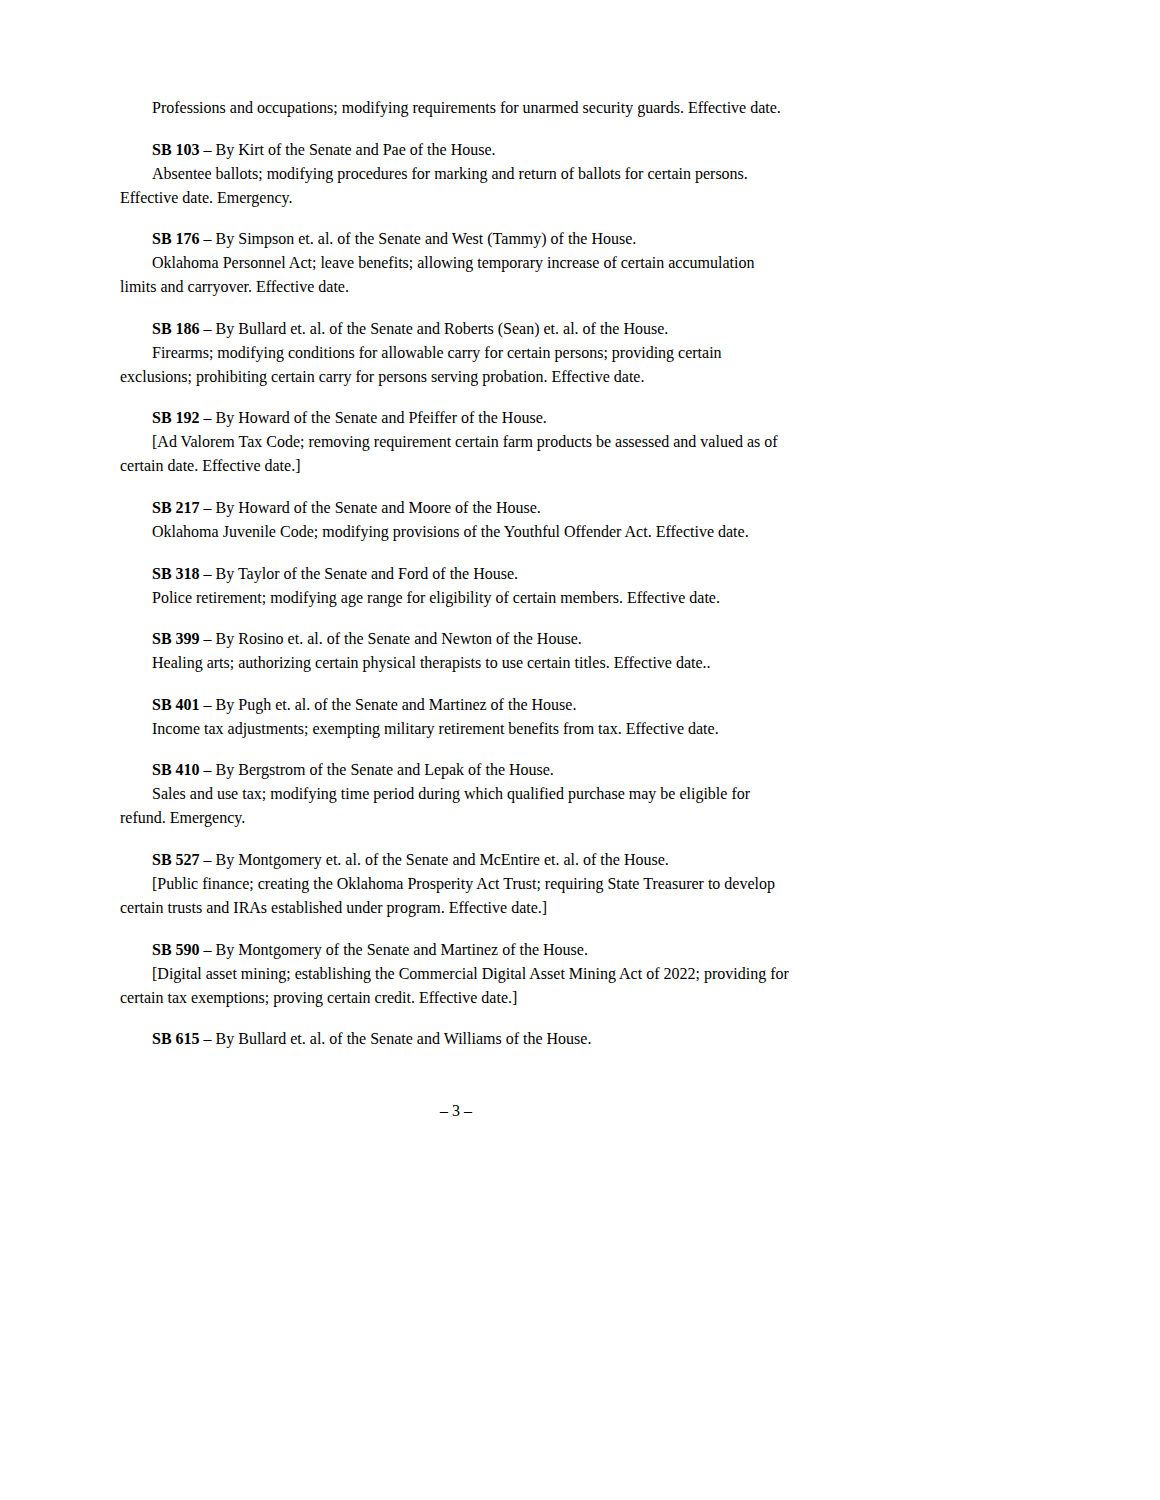Professions and occupations; modifying requirements for unarmed security guards. Effective date.
SB 103 – By Kirt of the Senate and Pae of the House.
Absentee ballots; modifying procedures for marking and return of ballots for certain persons. Effective date. Emergency.
SB 176 – By Simpson et. al. of the Senate and West (Tammy) of the House.
Oklahoma Personnel Act; leave benefits; allowing temporary increase of certain accumulation limits and carryover. Effective date.
SB 186 – By Bullard et. al. of the Senate and Roberts (Sean) et. al. of the House.
Firearms; modifying conditions for allowable carry for certain persons; providing certain exclusions; prohibiting certain carry for persons serving probation. Effective date.
SB 192 – By Howard of the Senate and Pfeiffer of the House.
[Ad Valorem Tax Code; removing requirement certain farm products be assessed and valued as of certain date. Effective date.]
SB 217 – By Howard of the Senate and Moore of the House.
Oklahoma Juvenile Code; modifying provisions of the Youthful Offender Act. Effective date.
SB 318 – By Taylor of the Senate and Ford of the House.
Police retirement; modifying age range for eligibility of certain members. Effective date.
SB 399 – By Rosino et. al. of the Senate and Newton of the House.
Healing arts; authorizing certain physical therapists to use certain titles. Effective date..
SB 401 – By Pugh et. al. of the Senate and Martinez of the House.
Income tax adjustments; exempting military retirement benefits from tax. Effective date.
SB 410 – By Bergstrom of the Senate and Lepak of the House.
Sales and use tax; modifying time period during which qualified purchase may be eligible for refund. Emergency.
SB 527 – By Montgomery et. al. of the Senate and McEntire et. al. of the House.
[Public finance; creating the Oklahoma Prosperity Act Trust; requiring State Treasurer to develop certain trusts and IRAs established under program. Effective date.]
SB 590 – By Montgomery of the Senate and Martinez of the House.
[Digital asset mining; establishing the Commercial Digital Asset Mining Act of 2022; providing for certain tax exemptions; proving certain credit. Effective date.]
SB 615 – By Bullard et. al. of the Senate and Williams of the House.
– 3 –